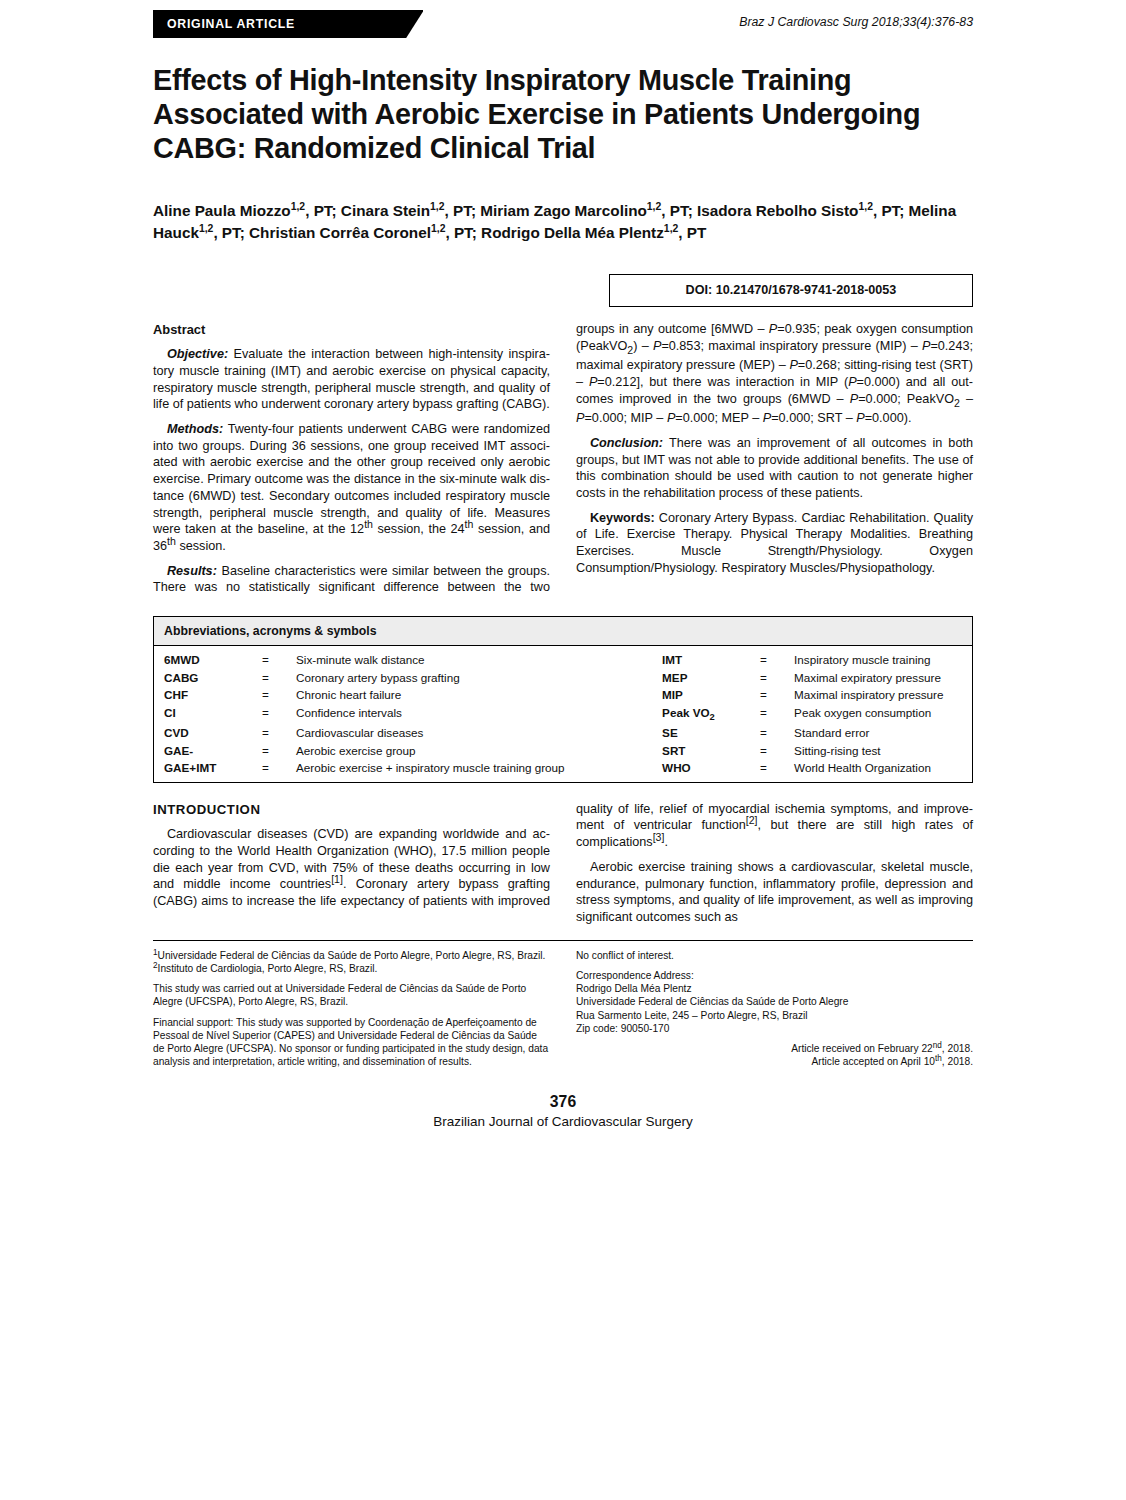ORIGINAL ARTICLE
Braz J Cardiovasc Surg 2018;33(4):376-83
Effects of High-Intensity Inspiratory Muscle Training Associated with Aerobic Exercise in Patients Undergoing CABG: Randomized Clinical Trial
Aline Paula Miozzo1,2, PT; Cinara Stein1,2, PT; Miriam Zago Marcolino1,2, PT; Isadora Rebolho Sisto1,2, PT; Melina Hauck1,2, PT; Christian Corrêa Coronel1,2, PT; Rodrigo Della Méa Plentz1,2, PT
DOI: 10.21470/1678-9741-2018-0053
Abstract
Objective: Evaluate the interaction between high-intensity inspiratory muscle training (IMT) and aerobic exercise on physical capacity, respiratory muscle strength, peripheral muscle strength, and quality of life of patients who underwent coronary artery bypass grafting (CABG).
Methods: Twenty-four patients underwent CABG were randomized into two groups. During 36 sessions, one group received IMT associated with aerobic exercise and the other group received only aerobic exercise. Primary outcome was the distance in the six-minute walk distance (6MWD) test. Secondary outcomes included respiratory muscle strength, peripheral muscle strength, and quality of life. Measures were taken at the baseline, at the 12th session, the 24th session, and 36th session.
Results: Baseline characteristics were similar between the groups. There was no statistically significant difference between the two groups in any outcome [6MWD – P=0.935; peak oxygen consumption (PeakVO2) – P=0.853; maximal inspiratory pressure (MIP) – P=0.243; maximal expiratory pressure (MEP) – P=0.268; sitting-rising test (SRT) – P=0.212], but there was interaction in MIP (P=0.000) and all outcomes improved in the two groups (6MWD – P=0.000; PeakVO2 – P=0.000; MIP – P=0.000; MEP – P=0.000; SRT – P=0.000).
Conclusion: There was an improvement of all outcomes in both groups, but IMT was not able to provide additional benefits. The use of this combination should be used with caution to not generate higher costs in the rehabilitation process of these patients.
Keywords: Coronary Artery Bypass. Cardiac Rehabilitation. Quality of Life. Exercise Therapy. Physical Therapy Modalities. Breathing Exercises. Muscle Strength/Physiology. Oxygen Consumption/Physiology. Respiratory Muscles/Physiopathology.
| Abbreviations, acronyms & symbols | |
| --- | --- |
| 6MWD | = | Six-minute walk distance | | IMT | = | Inspiratory muscle training |
| CABG | = | Coronary artery bypass grafting | | MEP | = | Maximal expiratory pressure |
| CHF | = | Chronic heart failure | | MIP | = | Maximal inspiratory pressure |
| CI | = | Confidence intervals | | Peak VO 2 | = | Peak oxygen consumption |
| CVD | = | Cardiovascular diseases | | SE | = | Standard error |
| GAE- | = | Aerobic exercise group | | SRT | = | Sitting-rising test |
| GAE+IMT | = | Aerobic exercise + inspiratory muscle training group | | WHO | = | World Health Organization |
INTRODUCTION
Cardiovascular diseases (CVD) are expanding worldwide and according to the World Health Organization (WHO), 17.5 million people die each year from CVD, with 75% of these deaths occurring in low and middle income countries[1]. Coronary artery bypass grafting (CABG) aims to increase the life expectancy of patients with improved quality of life, relief of myocardial ischemia symptoms, and improvement of ventricular function[2], but there are still high rates of complications[3].
Aerobic exercise training shows a cardiovascular, skeletal muscle, endurance, pulmonary function, inflammatory profile, depression and stress symptoms, and quality of life improvement, as well as improving significant outcomes such as
1Universidade Federal de Ciências da Saúde de Porto Alegre, Porto Alegre, RS, Brazil.
2Instituto de Cardiologia, Porto Alegre, RS, Brazil.
This study was carried out at Universidade Federal de Ciências da Saúde de Porto Alegre (UFCSPA), Porto Alegre, RS, Brazil.
Financial support: This study was supported by Coordenação de Aperfeiçoamento de Pessoal de Nível Superior (CAPES) and Universidade Federal de Ciências da Saúde de Porto Alegre (UFCSPA). No sponsor or funding participated in the study design, data analysis and interpretation, article writing, and dissemination of results.
No conflict of interest.
Correspondence Address:
Rodrigo Della Méa Plentz
Universidade Federal de Ciências da Saúde de Porto Alegre
Rua Sarmento Leite, 245 – Porto Alegre, RS, Brazil
Zip code: 90050-170
Article received on February 22nd, 2018.
Article accepted on April 10th, 2018.
376
Brazilian Journal of Cardiovascular Surgery